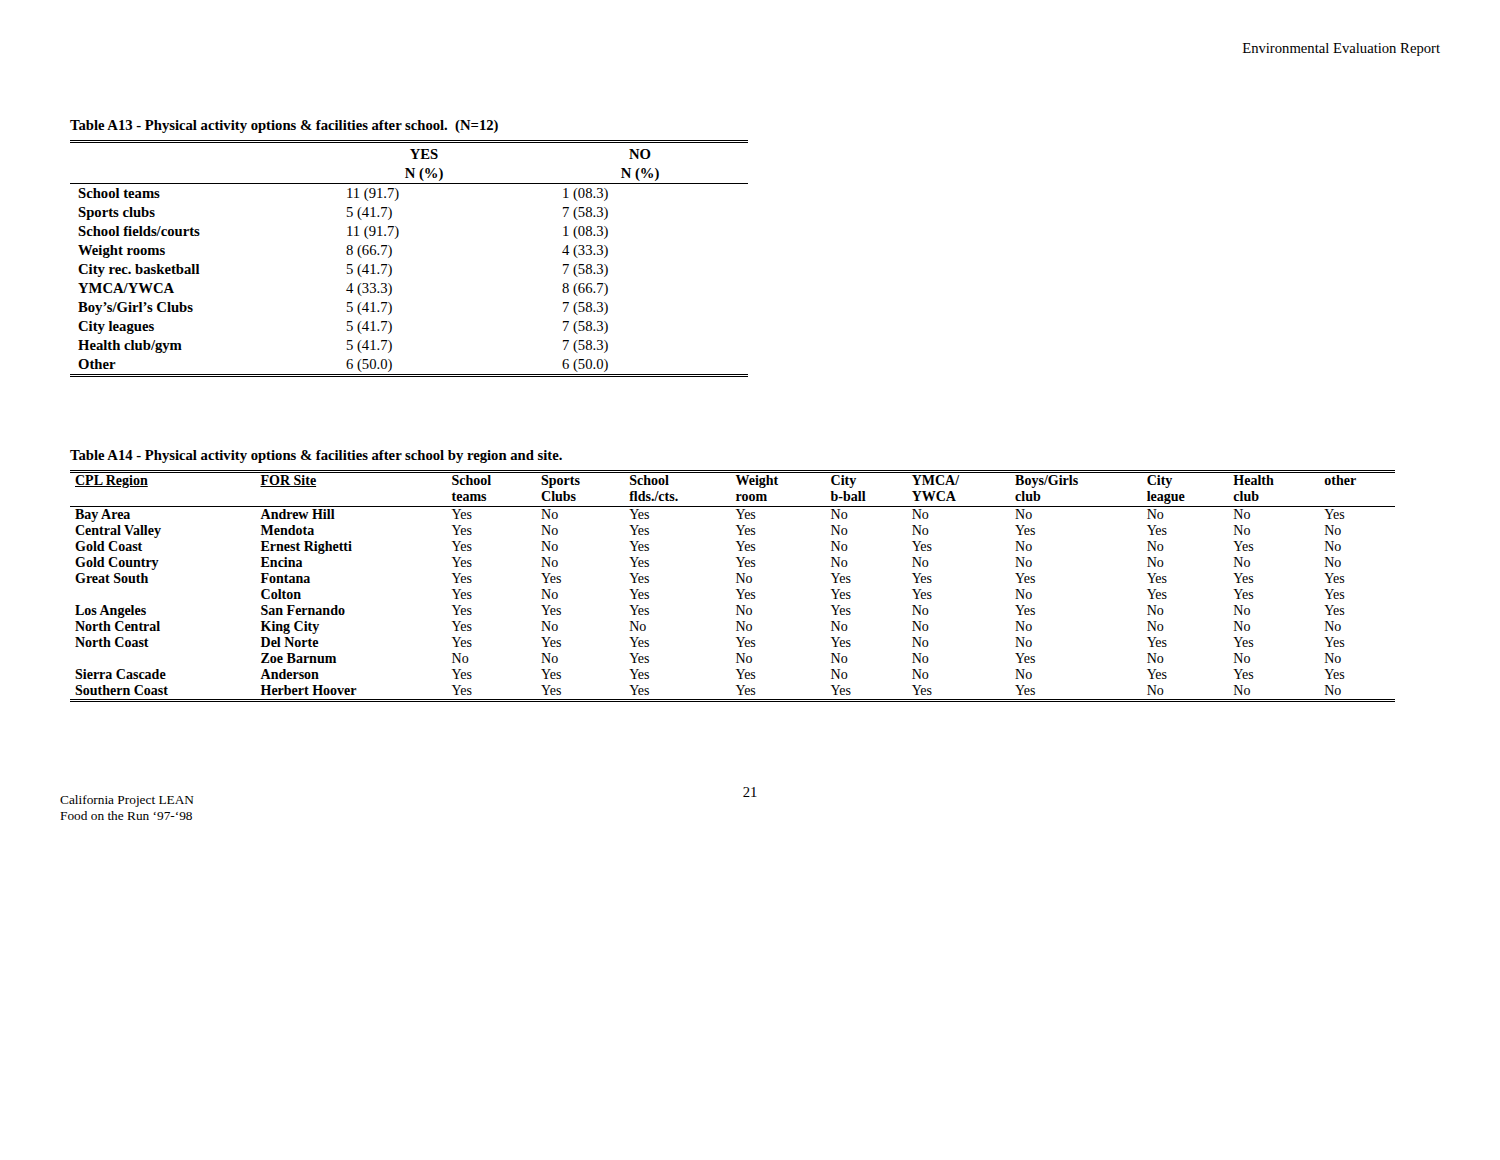Environmental Evaluation Report
Table A13 - Physical activity options & facilities after school. (N=12)
| | YES | NO |
| --- | --- | --- |
| | N (%) | N (%) |
| School teams | 11 (91.7) | 1 (08.3) |
| Sports clubs | 5 (41.7) | 7 (58.3) |
| School fields/courts | 11 (91.7) | 1 (08.3) |
| Weight rooms | 8 (66.7) | 4 (33.3) |
| City rec. basketball | 5 (41.7) | 7 (58.3) |
| YMCA/YWCA | 4 (33.3) | 8 (66.7) |
| Boy’s/Girl’s Clubs | 5 (41.7) | 7 (58.3) |
| City leagues | 5 (41.7) | 7 (58.3) |
| Health club/gym | 5 (41.7) | 7 (58.3) |
| Other | 6 (50.0) | 6 (50.0) |
Table A14 - Physical activity options & facilities after school by region and site.
| CPL Region | FOR Site | School teams | Sports Clubs | School flds./cts. | Weight room | City b-ball | YMCA/ YWCA | Boys/Girls club | City league | Health club | other |
| --- | --- | --- | --- | --- | --- | --- | --- | --- | --- | --- | --- |
| Bay Area | Andrew Hill | Yes | No | Yes | Yes | No | No | No | No | No | Yes |
| Central Valley | Mendota | Yes | No | Yes | Yes | No | No | Yes | Yes | No | No |
| Gold Coast | Ernest Righetti | Yes | No | Yes | Yes | No | Yes | No | No | Yes | No |
| Gold Country | Encina | Yes | No | Yes | Yes | No | No | No | No | No | No |
| Great South | Fontana | Yes | Yes | Yes | No | Yes | Yes | Yes | Yes | Yes | Yes |
| | Colton | Yes | No | Yes | Yes | Yes | Yes | No | Yes | Yes | Yes |
| Los Angeles | San Fernando | Yes | Yes | Yes | No | Yes | No | Yes | No | No | Yes |
| North Central | King City | Yes | No | No | No | No | No | No | No | No | No |
| North Coast | Del Norte | Yes | Yes | Yes | Yes | Yes | No | No | Yes | Yes | Yes |
| | Zoe Barnum | No | No | Yes | No | No | No | Yes | No | No | No |
| Sierra Cascade | Anderson | Yes | Yes | Yes | Yes | No | No | No | Yes | Yes | Yes |
| Southern Coast | Herbert Hoover | Yes | Yes | Yes | Yes | Yes | Yes | Yes | No | No | No |
California Project LEAN
Food on the Run ‘97-‘98
21